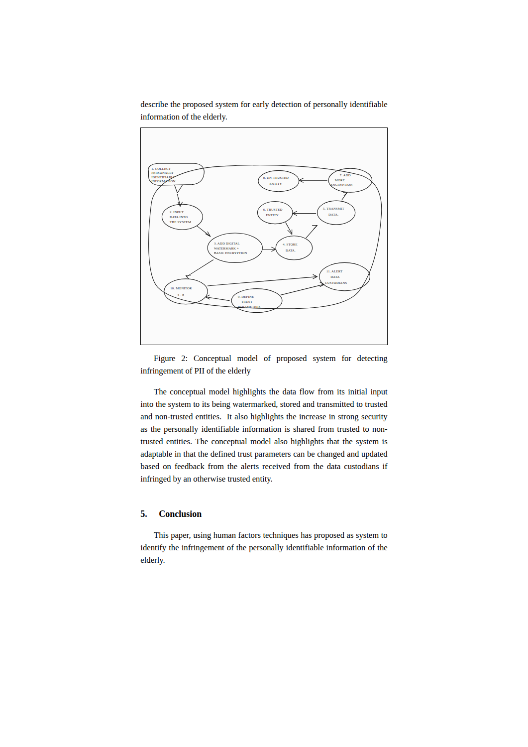describe the proposed system for early detection of personally identifiable information of the elderly.
1. COLLECT PERSONALLY IDENTIFIABLE INFORMATION 2. INPUT DATA INTO THE SYSTEM 3. ADD DIGITAL WATERMARK + BASIC ENCRYPTION 4. STORE DATA. 5. TRANSMIT DATA. 6. TRUSTED ENTITY 7. ADD MORE ENCRYPTION 8. UN-TRUSTED ENTITY 9. DEFINE TRUST PARAMETERS 10. MONITOR 4 - 8 11. ALERT DATA CUSTODIANS
Figure 2: Conceptual model of proposed system for detecting infringement of PII of the elderly
The conceptual model highlights the data flow from its initial input into the system to its being watermarked, stored and transmitted to trusted and non-trusted entities. It also highlights the increase in strong security as the personally identifiable information is shared from trusted to non-trusted entities. The conceptual model also highlights that the system is adaptable in that the defined trust parameters can be changed and updated based on feedback from the alerts received from the data custodians if infringed by an otherwise trusted entity.
5. Conclusion
This paper, using human factors techniques has proposed as system to identify the infringement of the personally identifiable information of the elderly.